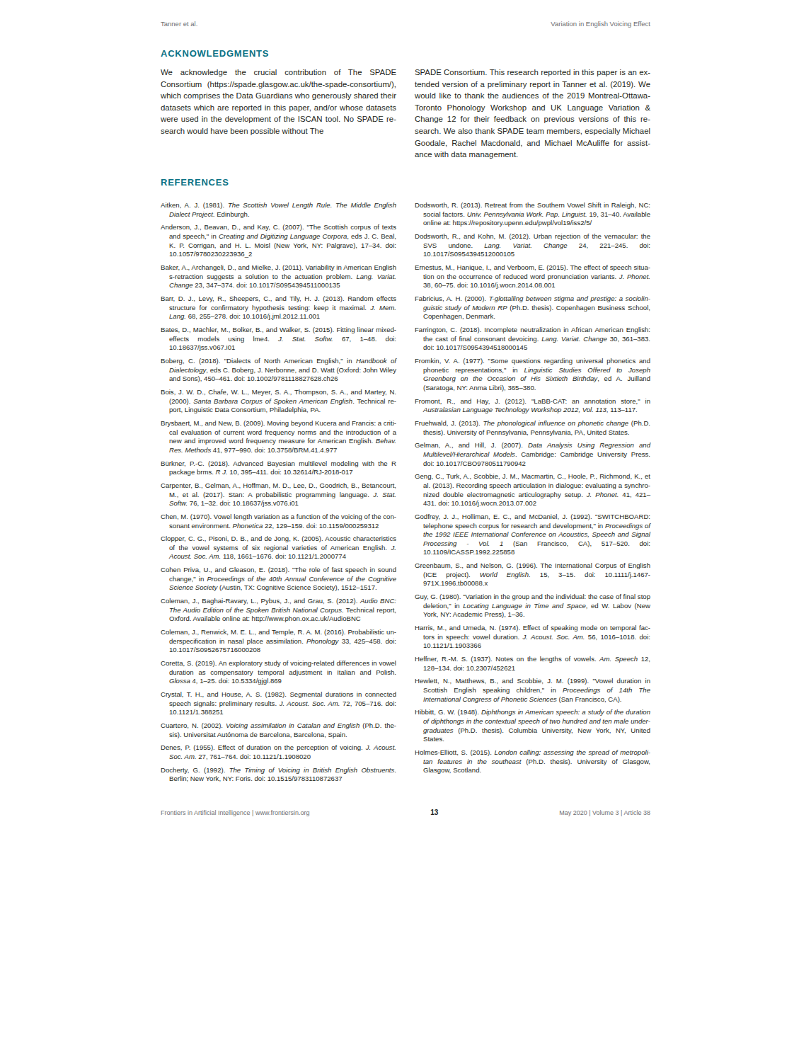Tanner et al.
Variation in English Voicing Effect
Acknowledgments
We acknowledge the crucial contribution of The SPADE Consortium (https://spade.glasgow.ac.uk/the-spade-consortium/), which comprises the Data Guardians who generously shared their datasets which are reported in this paper, and/or whose datasets were used in the development of the ISCAN tool. No SPADE research would have been possible without The
SPADE Consortium. This research reported in this paper is an extended version of a preliminary report in Tanner et al. (2019). We would like to thank the audiences of the 2019 Montreal-Ottawa-Toronto Phonology Workshop and UK Language Variation & Change 12 for their feedback on previous versions of this research. We also thank SPADE team members, especially Michael Goodale, Rachel Macdonald, and Michael McAuliffe for assistance with data management.
References
Aitken, A. J. (1981). The Scottish Vowel Length Rule. The Middle English Dialect Project. Edinburgh.
Anderson, J., Beavan, D., and Kay, C. (2007). "The Scottish corpus of texts and speech," in Creating and Digitizing Language Corpora, eds J. C. Beal, K. P. Corrigan, and H. L. Moisl (New York, NY: Palgrave), 17–34. doi: 10.1057/9780230223936_2
Baker, A., Archangeli, D., and Mielke, J. (2011). Variability in American English s-retraction suggests a solution to the actuation problem. Lang. Variat. Change 23, 347–374. doi: 10.1017/S0954394511000135
Barr, D. J., Levy, R., Sheepers, C., and Tily, H. J. (2013). Random effects structure for confirmatory hypothesis testing: keep it maximal. J. Mem. Lang. 68, 255–278. doi: 10.1016/j.jml.2012.11.001
Bates, D., Mächler, M., Bolker, B., and Walker, S. (2015). Fitting linear mixed-effects models using lme4. J. Stat. Softw. 67, 1–48. doi: 10.18637/jss.v067.i01
Boberg, C. (2018). "Dialects of North American English," in Handbook of Dialectology, eds C. Boberg, J. Nerbonne, and D. Watt (Oxford: John Wiley and Sons), 450–461. doi: 10.1002/9781118827628.ch26
Bois, J. W. D., Chafe, W. L., Meyer, S. A., Thompson, S. A., and Martey, N. (2000). Santa Barbara Corpus of Spoken American English. Technical report, Linguistic Data Consortium, Philadelphia, PA.
Brysbaert, M., and New, B. (2009). Moving beyond Kucera and Francis: a critical evaluation of current word frequency norms and the introduction of a new and improved word frequency measure for American English. Behav. Res. Methods 41, 977–990. doi: 10.3758/BRM.41.4.977
Bürkner, P.-C. (2018). Advanced Bayesian multilevel modeling with the R package brms. R J. 10, 395–411. doi: 10.32614/RJ-2018-017
Carpenter, B., Gelman, A., Hoffman, M. D., Lee, D., Goodrich, B., Betancourt, M., et al. (2017). Stan: A probabilistic programming language. J. Stat. Softw. 76, 1–32. doi: 10.18637/jss.v076.i01
Chen, M. (1970). Vowel length variation as a function of the voicing of the consonant environment. Phonetica 22, 129–159. doi: 10.1159/000259312
Clopper, C. G., Pisoni, D. B., and de Jong, K. (2005). Acoustic characteristics of the vowel systems of six regional varieties of American English. J. Acoust. Soc. Am. 118, 1661–1676. doi: 10.1121/1.2000774
Cohen Priva, U., and Gleason, E. (2018). "The role of fast speech in sound change," in Proceedings of the 40th Annual Conference of the Cognitive Science Society (Austin, TX: Cognitive Science Society), 1512–1517.
Coleman, J., Baghai-Ravary, L., Pybus, J., and Grau, S. (2012). Audio BNC: The Audio Edition of the Spoken British National Corpus. Technical report, Oxford. Available online at: http://www.phon.ox.ac.uk/AudioBNC
Coleman, J., Renwick, M. E. L., and Temple, R. A. M. (2016). Probabilistic underspecification in nasal place assimilation. Phonology 33, 425–458. doi: 10.1017/S0952675716000208
Coretta, S. (2019). An exploratory study of voicing-related differences in vowel duration as compensatory temporal adjustment in Italian and Polish. Glossa 4, 1–25. doi: 10.5334/gjgl.869
Crystal, T. H., and House, A. S. (1982). Segmental durations in connected speech signals: preliminary results. J. Acoust. Soc. Am. 72, 705–716. doi: 10.1121/1.388251
Cuartero, N. (2002). Voicing assimilation in Catalan and English (Ph.D. thesis). Universitat Autónoma de Barcelona, Barcelona, Spain.
Denes, P. (1955). Effect of duration on the perception of voicing. J. Acoust. Soc. Am. 27, 761–764. doi: 10.1121/1.1908020
Docherty, G. (1992). The Timing of Voicing in British English Obstruents. Berlin; New York, NY: Foris. doi: 10.1515/9783110872637
Dodsworth, R. (2013). Retreat from the Southern Vowel Shift in Raleigh, NC: social factors. Univ. Pennsylvania Work. Pap. Linguist. 19, 31–40. Available online at: https://repository.upenn.edu/pwpl/vol19/iss2/5/
Dodsworth, R., and Kohn, M. (2012). Urban rejection of the vernacular: the SVS undone. Lang. Variat. Change 24, 221–245. doi: 10.1017/S0954394512000105
Ernestus, M., Hanique, I., and Verboom, E. (2015). The effect of speech situation on the occurrence of reduced word pronunciation variants. J. Phonet. 38, 60–75. doi: 10.1016/j.wocn.2014.08.001
Fabricius, A. H. (2000). T-glottalling between stigma and prestige: a sociolinguistic study of Modern RP (Ph.D. thesis). Copenhagen Business School, Copenhagen, Denmark.
Farrington, C. (2018). Incomplete neutralization in African American English: the cast of final consonant devoicing. Lang. Variat. Change 30, 361–383. doi: 10.1017/S0954394518000145
Fromkin, V. A. (1977). "Some questions regarding universal phonetics and phonetic representations," in Linguistic Studies Offered to Joseph Greenberg on the Occasion of His Sixtieth Birthday, ed A. Juilland (Saratoga, NY: Anma Libri), 365–380.
Fromont, R., and Hay, J. (2012). "LaBB-CAT: an annotation store," in Australasian Language Technology Workshop 2012, Vol. 113, 113–117.
Fruehwald, J. (2013). The phonological influence on phonetic change (Ph.D. thesis). University of Pennsylvania, Pennsylvania, PA, United States.
Gelman, A., and Hill, J. (2007). Data Analysis Using Regression and Multilevel/Hierarchical Models. Cambridge: Cambridge University Press. doi: 10.1017/CBO9780511790942
Geng, C., Turk, A., Scobbie, J. M., Macmartin, C., Hoole, P., Richmond, K., et al. (2013). Recording speech articulation in dialogue: evaluating a synchronized double electromagnetic articulography setup. J. Phonet. 41, 421–431. doi: 10.1016/j.wocn.2013.07.002
Godfrey, J. J., Holliman, E. C., and McDaniel, J. (1992). "SWITCHBOARD: telephone speech corpus for research and development," in Proceedings of the 1992 IEEE International Conference on Acoustics, Speech and Signal Processing - Vol. 1 (San Francisco, CA), 517–520. doi: 10.1109/ICASSP.1992.225858
Greenbaum, S., and Nelson, G. (1996). The International Corpus of English (ICE project). World English. 15, 3–15. doi: 10.1111/j.1467-971X.1996.tb00088.x
Guy, G. (1980). "Variation in the group and the individual: the case of final stop deletion," in Locating Language in Time and Space, ed W. Labov (New York, NY: Academic Press), 1–36.
Harris, M., and Umeda, N. (1974). Effect of speaking mode on temporal factors in speech: vowel duration. J. Acoust. Soc. Am. 56, 1016–1018. doi: 10.1121/1.1903366
Heffner, R.-M. S. (1937). Notes on the lengths of vowels. Am. Speech 12, 128–134. doi: 10.2307/452621
Hewlett, N., Matthews, B., and Scobbie, J. M. (1999). "Vowel duration in Scottish English speaking children," in Proceedings of 14th The International Congress of Phonetic Sciences (San Francisco, CA).
Hibbitt, G. W. (1948). Diphthongs in American speech: a study of the duration of diphthongs in the contextual speech of two hundred and ten male undergraduates (Ph.D. thesis). Columbia University, New York, NY, United States.
Holmes-Elliott, S. (2015). London calling: assessing the spread of metropolitan features in the southeast (Ph.D. thesis). University of Glasgow, Glasgow, Scotland.
Frontiers in Artificial Intelligence | www.frontiersin.org
13
May 2020 | Volume 3 | Article 38